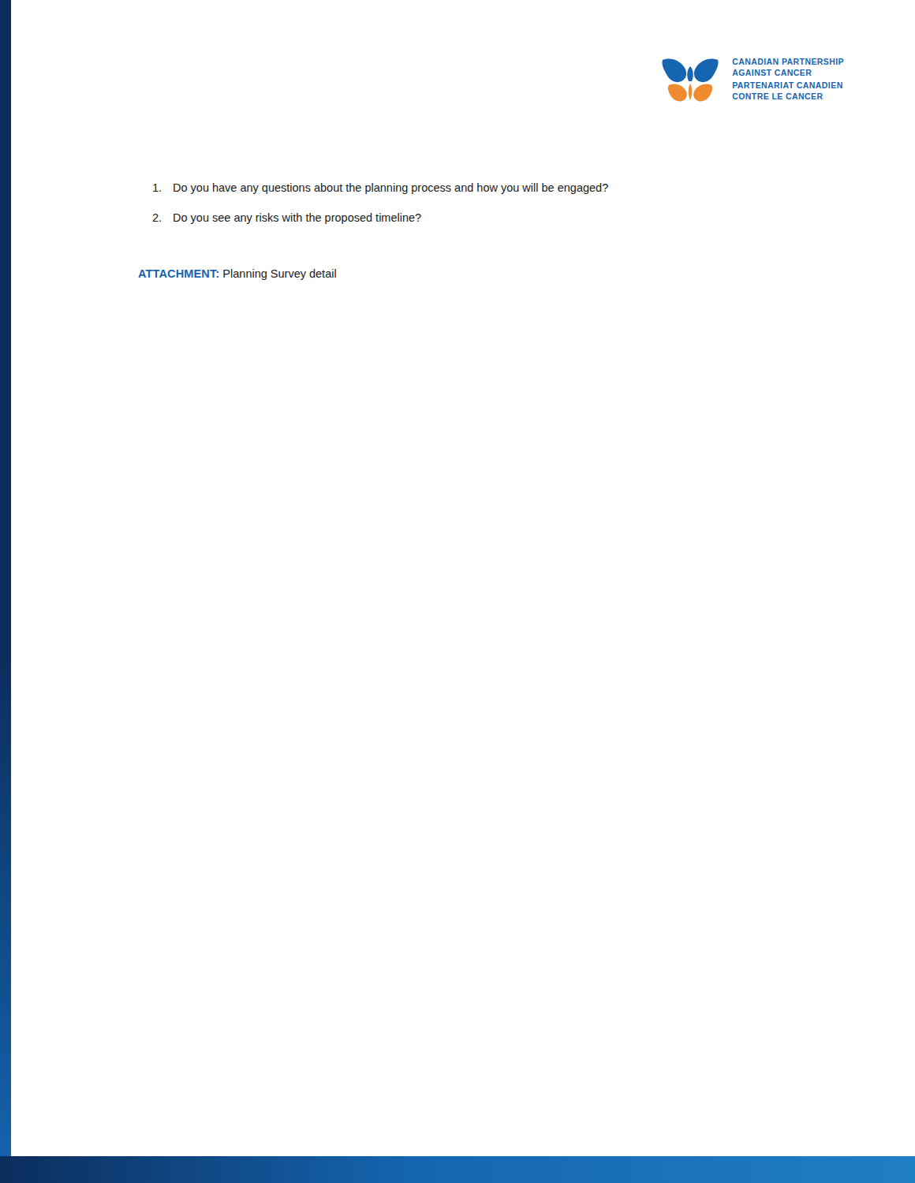CANADIAN PARTNERSHIP
AGAINST CANCER
PARTENARIAT CANADIEN
CONTRE LE CANCER
Do you have any questions about the planning process and how you will be engaged?
Do you see any risks with the proposed timeline?
ATTACHMENT: Planning Survey detail